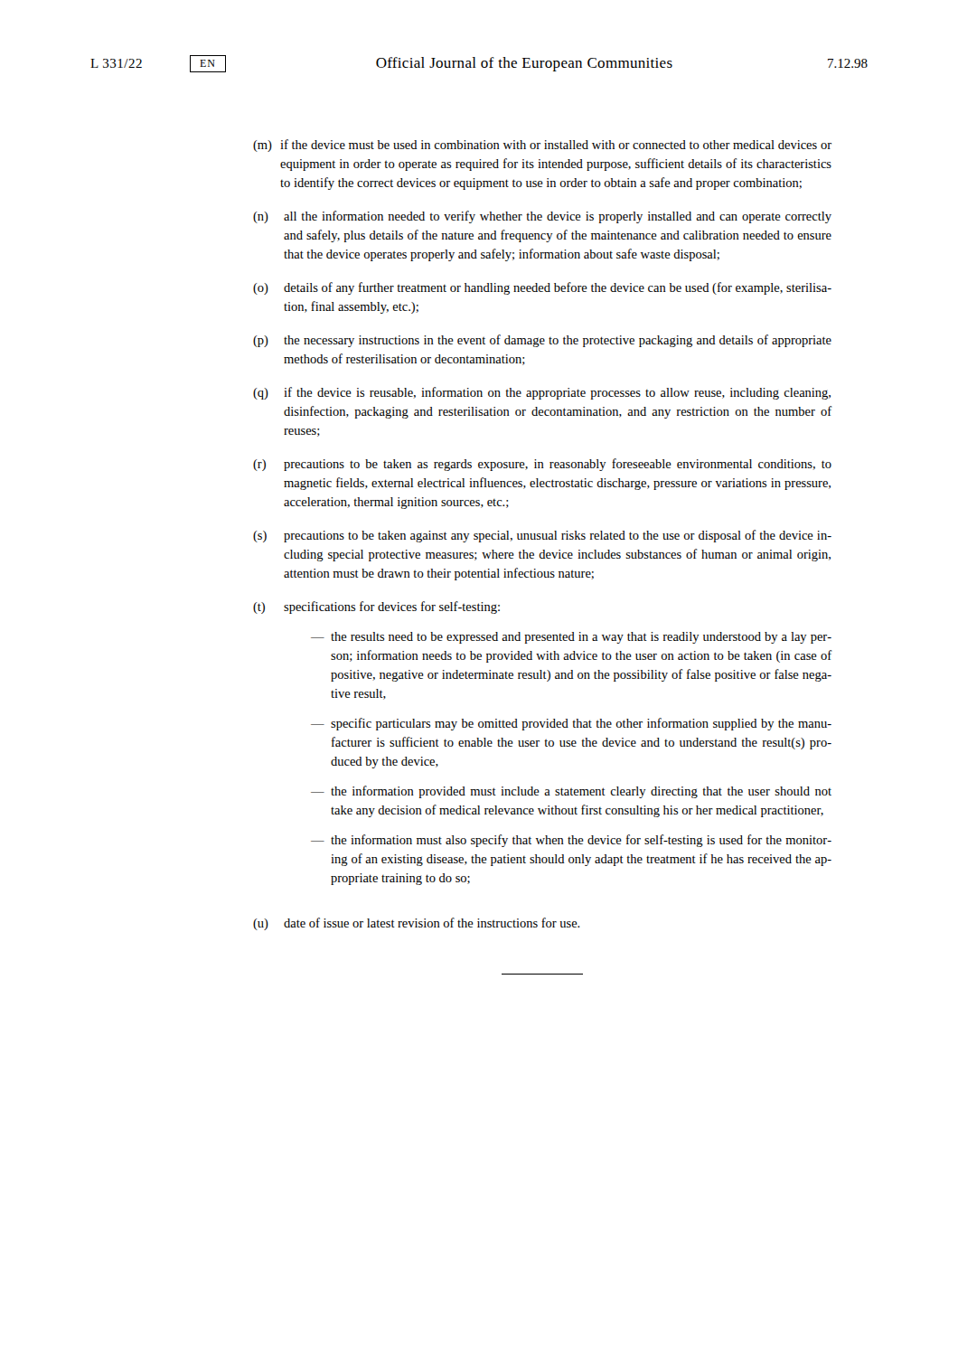L 331/22
EN
Official Journal of the European Communities
7.12.98
(m)
if the device must be used in combination with or installed with or connected to other medical devices or equipment in order to operate as required for its intended purpose, sufficient details of its characteristics to identify the correct devices or equipment to use in order to obtain a safe and proper combination;
(n)
all the information needed to verify whether the device is properly installed and can operate correctly and safely, plus details of the nature and frequency of the maintenance and calibration needed to ensure that the device operates properly and safely; information about safe waste disposal;
(o)
details of any further treatment or handling needed before the device can be used (for example, sterilisation, final assembly, etc.);
(p)
the necessary instructions in the event of damage to the protective packaging and details of appropriate methods of resterilisation or decontamination;
(q)
if the device is reusable, information on the appropriate processes to allow reuse, including cleaning, disinfection, packaging and resterilisation or decontamination, and any restriction on the number of reuses;
(r)
precautions to be taken as regards exposure, in reasonably foreseeable environmental conditions, to magnetic fields, external electrical influences, electrostatic discharge, pressure or variations in pressure, acceleration, thermal ignition sources, etc.;
(s)
precautions to be taken against any special, unusual risks related to the use or disposal of the device including special protective measures; where the device includes substances of human or animal origin, attention must be drawn to their potential infectious nature;
(t)
specifications for devices for self-testing:
—
the results need to be expressed and presented in a way that is readily understood by a lay person; information needs to be provided with advice to the user on action to be taken (in case of positive, negative or indeterminate result) and on the possibility of false positive or false negative result,
—
specific particulars may be omitted provided that the other information supplied by the manufacturer is sufficient to enable the user to use the device and to understand the result(s) produced by the device,
—
the information provided must include a statement clearly directing that the user should not take any decision of medical relevance without first consulting his or her medical practitioner,
—
the information must also specify that when the device for self-testing is used for the monitoring of an existing disease, the patient should only adapt the treatment if he has received the appropriate training to do so;
(u)
date of issue or latest revision of the instructions for use.